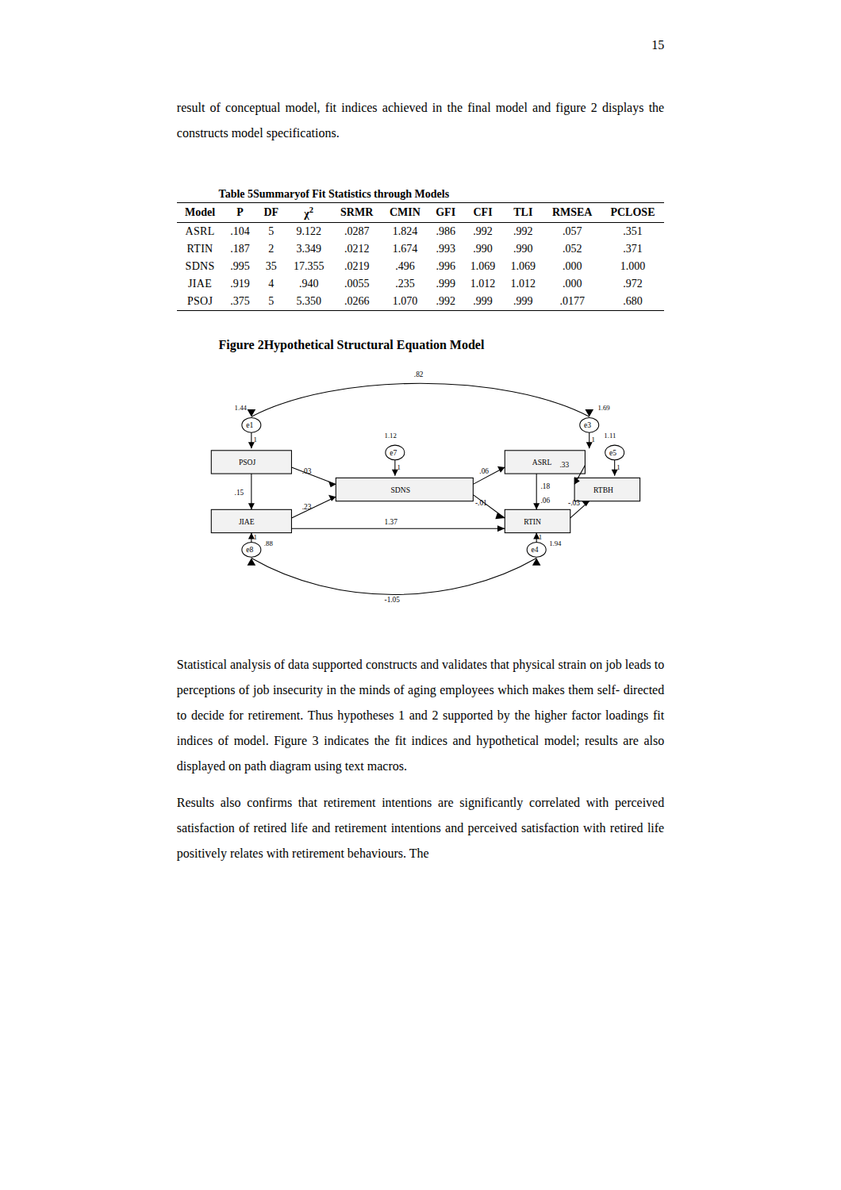15
result of conceptual model, fit indices achieved in the final model and figure 2 displays the constructs model specifications.
Table 5Summaryof Fit Statistics through Models
| Model | P | DF | χ 2 | SRMR | CMIN | GFI | CFI | TLI | RMSEA | PCLOSE |
| --- | --- | --- | --- | --- | --- | --- | --- | --- | --- | --- |
| ASRL | .104 | 5 | 9.122 | .0287 | 1.824 | .986 | .992 | .992 | .057 | .351 |
| RTIN | .187 | 2 | 3.349 | .0212 | 1.674 | .993 | .990 | .990 | .052 | .371 |
| SDNS | .995 | 35 | 17.355 | .0219 | .496 | .996 | 1.069 | 1.069 | .000 | 1.000 |
| JIAE | .919 | 4 | .940 | .0055 | .235 | .999 | 1.012 | 1.012 | .000 | .972 |
| PSOJ | .375 | 5 | 5.350 | .0266 | 1.070 | .992 | .999 | .999 | .0177 | .680 |
Figure 2Hypothetical Structural Equation Model
.82 e1 1.44 1 e3 1.69 1 e7 1.12 1 e5 1.11 1 PSOJ ASRL SDNS RTBH JIAE RTIN .03 .15 .23 .06 -.01 .18 .06 .33 -.03 1.37 e8 .88 1 e4 1.94 1 -1.05
Statistical analysis of data supported constructs and validates that physical strain on job leads to perceptions of job insecurity in the minds of aging employees which makes them self- directed to decide for retirement. Thus hypotheses 1 and 2 supported by the higher factor loadings fit indices of model. Figure 3 indicates the fit indices and hypothetical model; results are also displayed on path diagram using text macros.
Results also confirms that retirement intentions are significantly correlated with perceived satisfaction of retired life and retirement intentions and perceived satisfaction with retired life positively relates with retirement behaviours. The